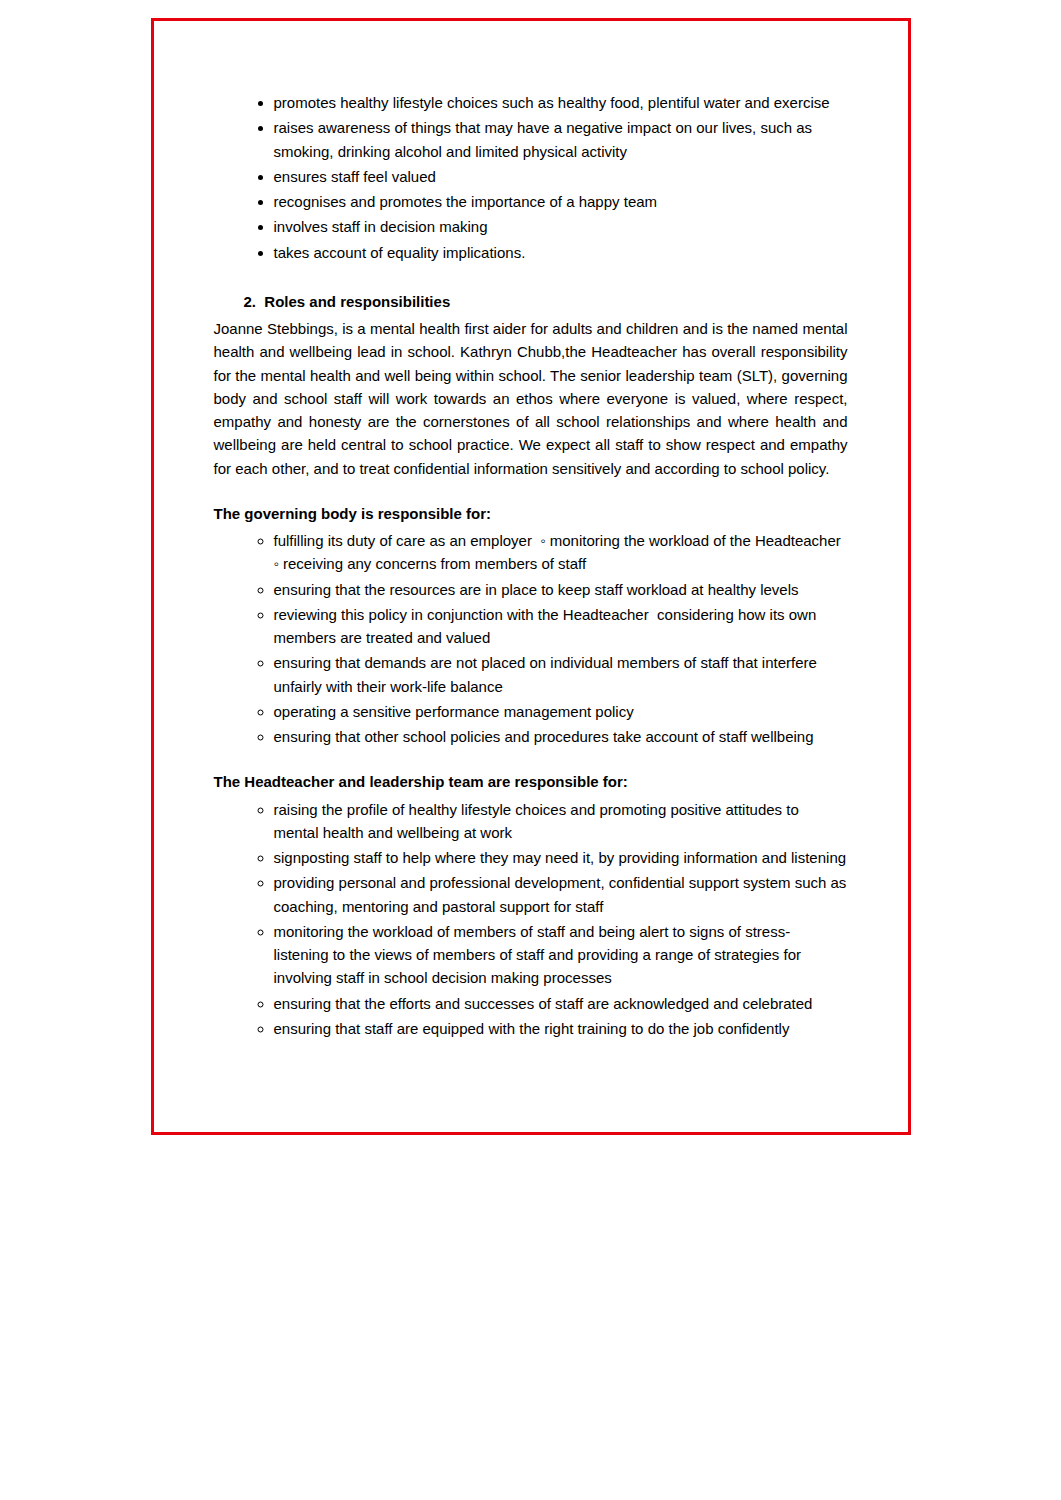promotes healthy lifestyle choices such as healthy food, plentiful water and exercise
raises awareness of things that may have a negative impact on our lives, such as smoking, drinking alcohol and limited physical activity
ensures staff feel valued
recognises and promotes the importance of a happy team
involves staff in decision making
takes account of equality implications.
2. Roles and responsibilities
Joanne Stebbings, is a mental health first aider for adults and children and is the named mental health and wellbeing lead in school. Kathryn Chubb,the Headteacher has overall responsibility for the mental health and well being within school. The senior leadership team (SLT), governing body and school staff will work towards an ethos where everyone is valued, where respect, empathy and honesty are the cornerstones of all school relationships and where health and wellbeing are held central to school practice. We expect all staff to show respect and empathy for each other, and to treat confidential information sensitively and according to school policy.
The governing body is responsible for:
fulfilling its duty of care as an employer ◦ monitoring the workload of the Headteacher ◦ receiving any concerns from members of staff
ensuring that the resources are in place to keep staff workload at healthy levels
reviewing this policy in conjunction with the Headteacher considering how its own members are treated and valued
ensuring that demands are not placed on individual members of staff that interfere unfairly with their work-life balance
operating a sensitive performance management policy
ensuring that other school policies and procedures take account of staff wellbeing
The Headteacher and leadership team are responsible for:
raising the profile of healthy lifestyle choices and promoting positive attitudes to mental health and wellbeing at work
signposting staff to help where they may need it, by providing information and listening
providing personal and professional development, confidential support system such as coaching, mentoring and pastoral support for staff
monitoring the workload of members of staff and being alert to signs of stress- listening to the views of members of staff and providing a range of strategies for involving staff in school decision making processes
ensuring that the efforts and successes of staff are acknowledged and celebrated
ensuring that staff are equipped with the right training to do the job confidently